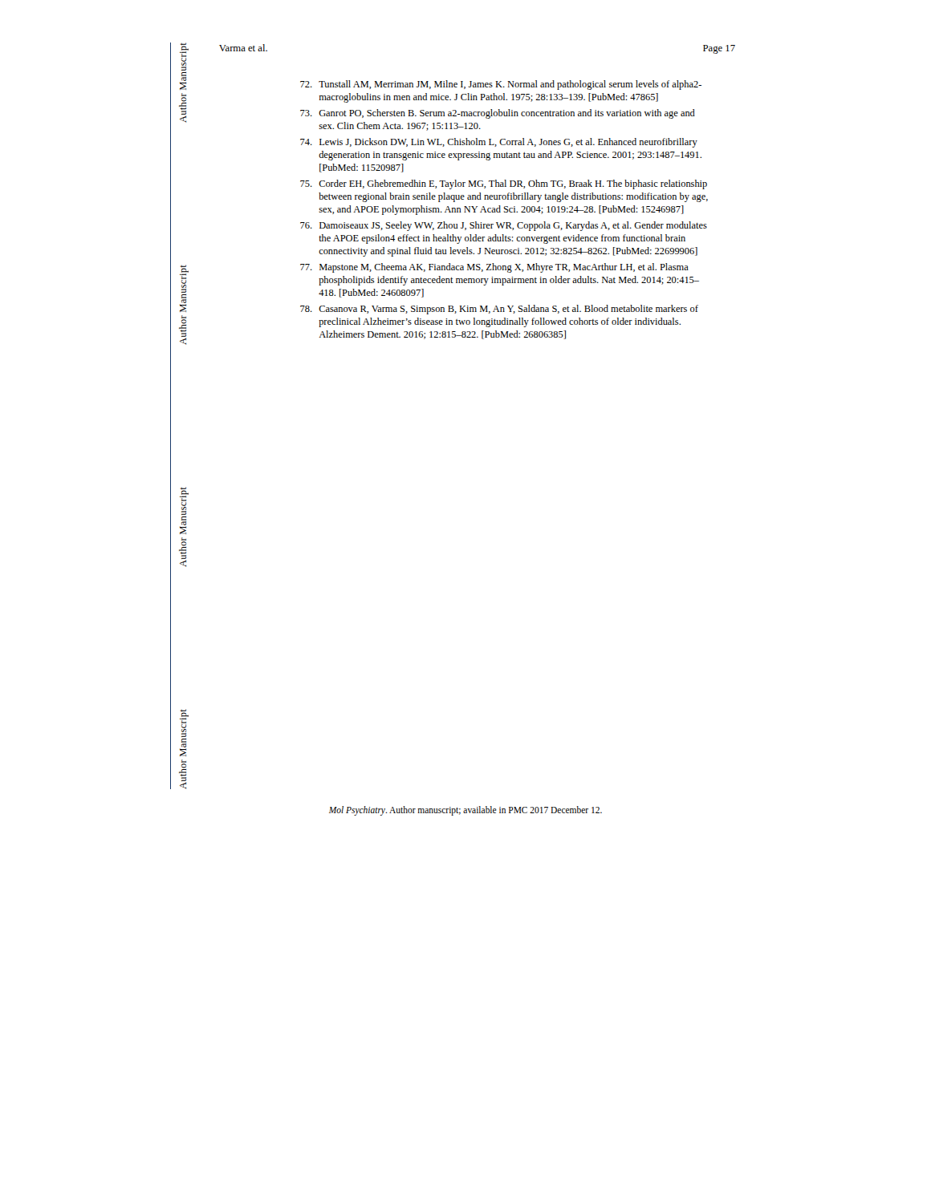Author Manuscript Author Manuscript Author Manuscript Author Manuscript
Varma et al. Page 17
72. Tunstall AM, Merriman JM, Milne I, James K. Normal and pathological serum levels of alpha2-macroglobulins in men and mice. J Clin Pathol. 1975; 28:133–139. [PubMed: 47865]
73. Ganrot PO, Schersten B. Serum a2-macroglobulin concentration and its variation with age and sex. Clin Chem Acta. 1967; 15:113–120.
74. Lewis J, Dickson DW, Lin WL, Chisholm L, Corral A, Jones G, et al. Enhanced neurofibrillary degeneration in transgenic mice expressing mutant tau and APP. Science. 2001; 293:1487–1491. [PubMed: 11520987]
75. Corder EH, Ghebremedhin E, Taylor MG, Thal DR, Ohm TG, Braak H. The biphasic relationship between regional brain senile plaque and neurofibrillary tangle distributions: modification by age, sex, and APOE polymorphism. Ann NY Acad Sci. 2004; 1019:24–28. [PubMed: 15246987]
76. Damoiseaux JS, Seeley WW, Zhou J, Shirer WR, Coppola G, Karydas A, et al. Gender modulates the APOE epsilon4 effect in healthy older adults: convergent evidence from functional brain connectivity and spinal fluid tau levels. J Neurosci. 2012; 32:8254–8262. [PubMed: 22699906]
77. Mapstone M, Cheema AK, Fiandaca MS, Zhong X, Mhyre TR, MacArthur LH, et al. Plasma phospholipids identify antecedent memory impairment in older adults. Nat Med. 2014; 20:415–418. [PubMed: 24608097]
78. Casanova R, Varma S, Simpson B, Kim M, An Y, Saldana S, et al. Blood metabolite markers of preclinical Alzheimer’s disease in two longitudinally followed cohorts of older individuals. Alzheimers Dement. 2016; 12:815–822. [PubMed: 26806385]
Mol Psychiatry. Author manuscript; available in PMC 2017 December 12.